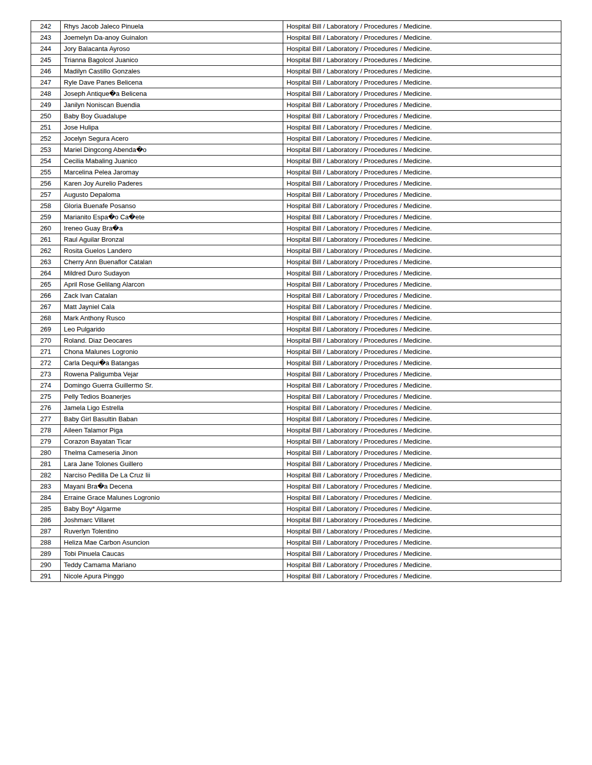| 242 | Rhys Jacob Jaleco Pinuela | Hospital Bill / Laboratory / Procedures / Medicine. |
| 243 | Joemelyn Da-anoy Guinalon | Hospital Bill / Laboratory / Procedures / Medicine. |
| 244 | Jory Balacanta Ayroso | Hospital Bill / Laboratory / Procedures / Medicine. |
| 245 | Trianna Bagolcol Juanico | Hospital Bill / Laboratory / Procedures / Medicine. |
| 246 | Madilyn Castillo Gonzales | Hospital Bill / Laboratory / Procedures / Medicine. |
| 247 | Ryle Dave Panes Belicena | Hospital Bill / Laboratory / Procedures / Medicine. |
| 248 | Joseph Antique�a Belicena | Hospital Bill / Laboratory / Procedures / Medicine. |
| 249 | Janilyn Noniscan Buendia | Hospital Bill / Laboratory / Procedures / Medicine. |
| 250 | Baby Boy Guadalupe | Hospital Bill / Laboratory / Procedures / Medicine. |
| 251 | Jose Hulipa | Hospital Bill / Laboratory / Procedures / Medicine. |
| 252 | Jocelyn Segura Acero | Hospital Bill / Laboratory / Procedures / Medicine. |
| 253 | Mariel Dingcong Abenda�o | Hospital Bill / Laboratory / Procedures / Medicine. |
| 254 | Cecilia Mabaling Juanico | Hospital Bill / Laboratory / Procedures / Medicine. |
| 255 | Marcelina Pelea Jaromay | Hospital Bill / Laboratory / Procedures / Medicine. |
| 256 | Karen Joy Aurelio Paderes | Hospital Bill / Laboratory / Procedures / Medicine. |
| 257 | Augusto Depaloma | Hospital Bill / Laboratory / Procedures / Medicine. |
| 258 | Gloria Buenafe Posanso | Hospital Bill / Laboratory / Procedures / Medicine. |
| 259 | Marianito Espa�o Ca�ete | Hospital Bill / Laboratory / Procedures / Medicine. |
| 260 | Ireneo Guay Bra�a | Hospital Bill / Laboratory / Procedures / Medicine. |
| 261 | Raul Aguilar Bronzal | Hospital Bill / Laboratory / Procedures / Medicine. |
| 262 | Rosita Guelos Landero | Hospital Bill / Laboratory / Procedures / Medicine. |
| 263 | Cherry Ann Buenaflor Catalan | Hospital Bill / Laboratory / Procedures / Medicine. |
| 264 | Mildred Duro Sudayon | Hospital Bill / Laboratory / Procedures / Medicine. |
| 265 | April Rose Gelilang Alarcon | Hospital Bill / Laboratory / Procedures / Medicine. |
| 266 | Zack Ivan Catalan | Hospital Bill / Laboratory / Procedures / Medicine. |
| 267 | Matt Jayniel Cala | Hospital Bill / Laboratory / Procedures / Medicine. |
| 268 | Mark Anthony Rusco | Hospital Bill / Laboratory / Procedures / Medicine. |
| 269 | Leo Pulgarido | Hospital Bill / Laboratory / Procedures / Medicine. |
| 270 | Roland. Diaz Deocares | Hospital Bill / Laboratory / Procedures / Medicine. |
| 271 | Chona Malunes Logronio | Hospital Bill / Laboratory / Procedures / Medicine. |
| 272 | Carla Dequi�a Batangas | Hospital Bill / Laboratory / Procedures / Medicine. |
| 273 | Rowena Paligumba Vejar | Hospital Bill / Laboratory / Procedures / Medicine. |
| 274 | Domingo Guerra Guillermo Sr. | Hospital Bill / Laboratory / Procedures / Medicine. |
| 275 | Pelly Tedios Boanerjes | Hospital Bill / Laboratory / Procedures / Medicine. |
| 276 | Jamela Ligo Estrella | Hospital Bill / Laboratory / Procedures / Medicine. |
| 277 | Baby Girl Basultin Baban | Hospital Bill / Laboratory / Procedures / Medicine. |
| 278 | Aileen Talamor Piga | Hospital Bill / Laboratory / Procedures / Medicine. |
| 279 | Corazon Bayatan Ticar | Hospital Bill / Laboratory / Procedures / Medicine. |
| 280 | Thelma Cameseria Jinon | Hospital Bill / Laboratory / Procedures / Medicine. |
| 281 | Lara Jane Tolones Guillero | Hospital Bill / Laboratory / Procedures / Medicine. |
| 282 | Narciso Pedilla De La Cruz Iii | Hospital Bill / Laboratory / Procedures / Medicine. |
| 283 | Mayani Bra�a Decena | Hospital Bill / Laboratory / Procedures / Medicine. |
| 284 | Erraine Grace Malunes Logronio | Hospital Bill / Laboratory / Procedures / Medicine. |
| 285 | Baby Boy* Algarme | Hospital Bill / Laboratory / Procedures / Medicine. |
| 286 | Joshmarc Villaret | Hospital Bill / Laboratory / Procedures / Medicine. |
| 287 | Ruverlyn Tolentino | Hospital Bill / Laboratory / Procedures / Medicine. |
| 288 | Heliza Mae Carbon Asuncion | Hospital Bill / Laboratory / Procedures / Medicine. |
| 289 | Tobi Pinuela Caucas | Hospital Bill / Laboratory / Procedures / Medicine. |
| 290 | Teddy Camama Mariano | Hospital Bill / Laboratory / Procedures / Medicine. |
| 291 | Nicole Apura Pinggo | Hospital Bill / Laboratory / Procedures / Medicine. |